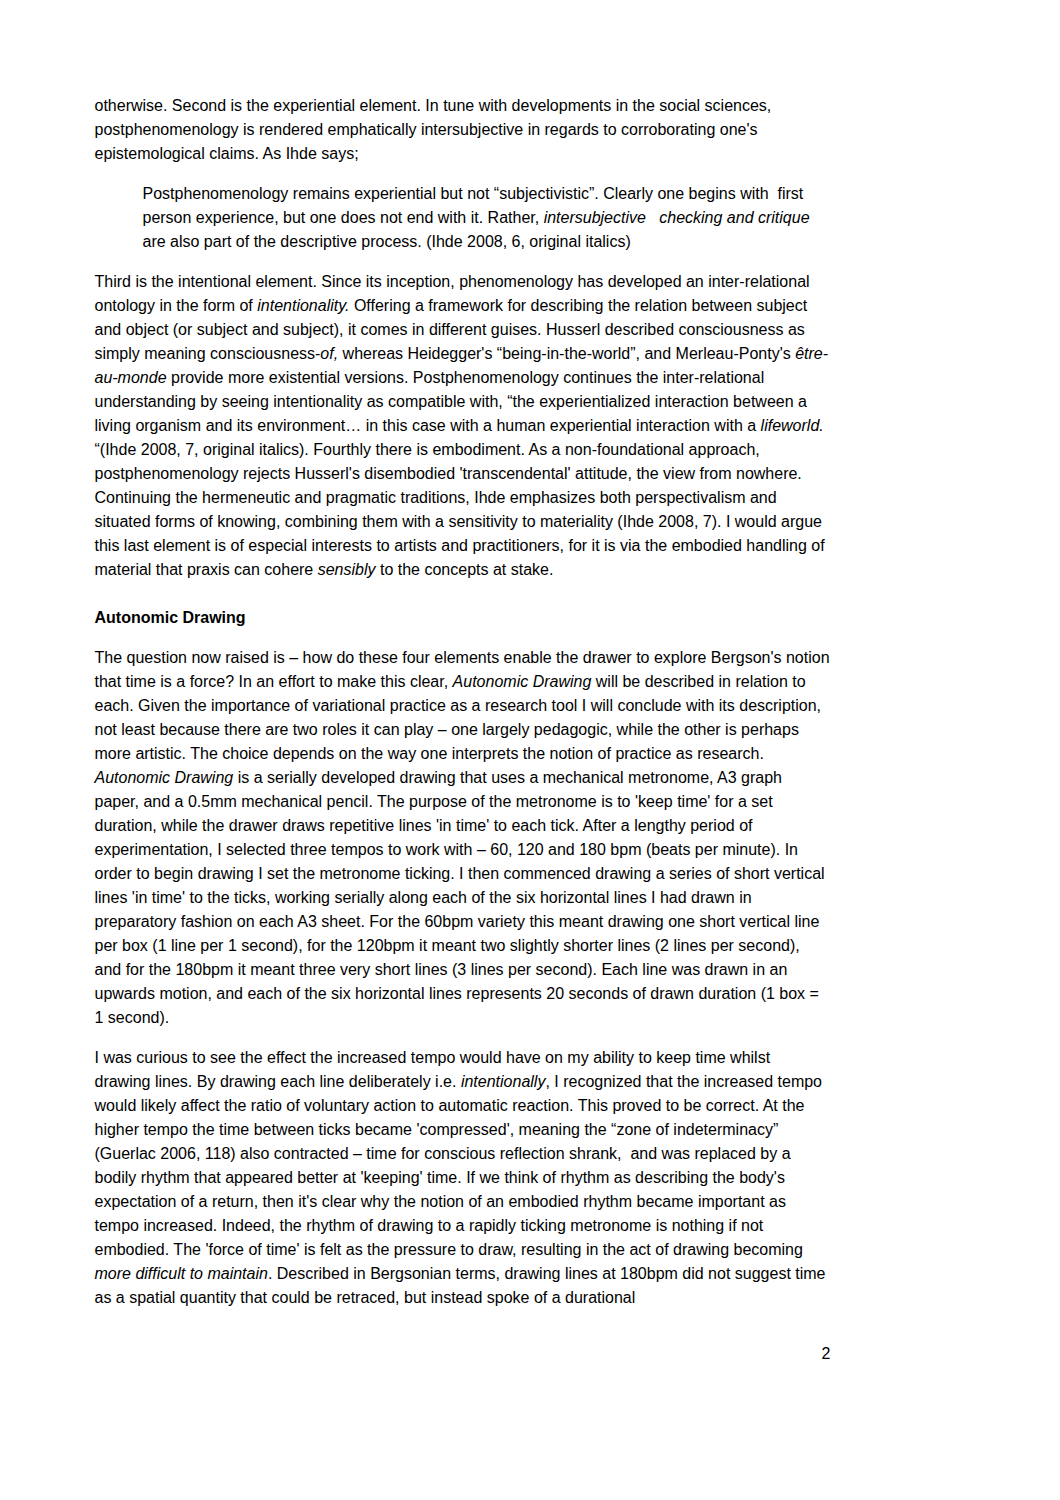otherwise. Second is the experiential element. In tune with developments in the social sciences, postphenomenology is rendered emphatically intersubjective in regards to corroborating one's epistemological claims. As Ihde says;
Postphenomenology remains experiential but not “subjectivistic”. Clearly one begins with first person experience, but one does not end with it. Rather, intersubjective checking and critique are also part of the descriptive process. (Ihde 2008, 6, original italics)
Third is the intentional element. Since its inception, phenomenology has developed an inter-relational ontology in the form of intentionality. Offering a framework for describing the relation between subject and object (or subject and subject), it comes in different guises. Husserl described consciousness as simply meaning consciousness-of, whereas Heidegger's “being-in-the-world”, and Merleau-Ponty's être-au-monde provide more existential versions. Postphenomenology continues the inter-relational understanding by seeing intentionality as compatible with, “the experientialized interaction between a living organism and its environment… in this case with a human experiential interaction with a lifeworld. “(Ihde 2008, 7, original italics). Fourthly there is embodiment. As a non-foundational approach, postphenomenology rejects Husserl's disembodied 'transcendental' attitude, the view from nowhere. Continuing the hermeneutic and pragmatic traditions, Ihde emphasizes both perspectivalism and situated forms of knowing, combining them with a sensitivity to materiality (Ihde 2008, 7). I would argue this last element is of especial interests to artists and practitioners, for it is via the embodied handling of material that praxis can cohere sensibly to the concepts at stake.
Autonomic Drawing
The question now raised is – how do these four elements enable the drawer to explore Bergson's notion that time is a force? In an effort to make this clear, Autonomic Drawing will be described in relation to each. Given the importance of variational practice as a research tool I will conclude with its description, not least because there are two roles it can play – one largely pedagogic, while the other is perhaps more artistic. The choice depends on the way one interprets the notion of practice as research. Autonomic Drawing is a serially developed drawing that uses a mechanical metronome, A3 graph paper, and a 0.5mm mechanical pencil. The purpose of the metronome is to 'keep time' for a set duration, while the drawer draws repetitive lines 'in time' to each tick. After a lengthy period of experimentation, I selected three tempos to work with – 60, 120 and 180 bpm (beats per minute). In order to begin drawing I set the metronome ticking. I then commenced drawing a series of short vertical lines 'in time' to the ticks, working serially along each of the six horizontal lines I had drawn in preparatory fashion on each A3 sheet. For the 60bpm variety this meant drawing one short vertical line per box (1 line per 1 second), for the 120bpm it meant two slightly shorter lines (2 lines per second), and for the 180bpm it meant three very short lines (3 lines per second). Each line was drawn in an upwards motion, and each of the six horizontal lines represents 20 seconds of drawn duration (1 box = 1 second).
I was curious to see the effect the increased tempo would have on my ability to keep time whilst drawing lines. By drawing each line deliberately i.e. intentionally, I recognized that the increased tempo would likely affect the ratio of voluntary action to automatic reaction. This proved to be correct. At the higher tempo the time between ticks became 'compressed', meaning the “zone of indeterminacy” (Guerlac 2006, 118) also contracted – time for conscious reflection shrank, and was replaced by a bodily rhythm that appeared better at 'keeping' time. If we think of rhythm as describing the body's expectation of a return, then it's clear why the notion of an embodied rhythm became important as tempo increased. Indeed, the rhythm of drawing to a rapidly ticking metronome is nothing if not embodied. The 'force of time' is felt as the pressure to draw, resulting in the act of drawing becoming more difficult to maintain. Described in Bergsonian terms, drawing lines at 180bpm did not suggest time as a spatial quantity that could be retraced, but instead spoke of a durational
2